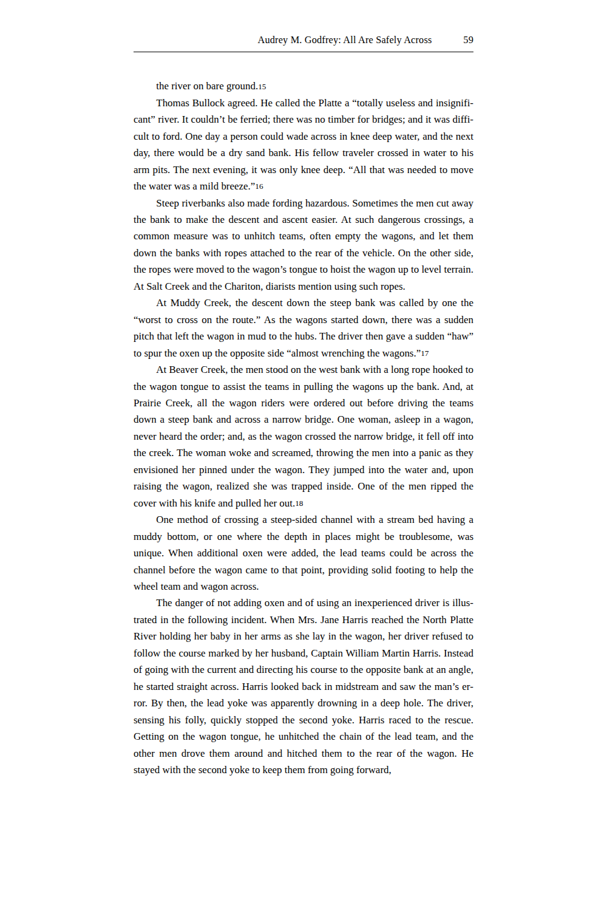Audrey M. Godfrey: All Are Safely Across 59
the river on bare ground.15
Thomas Bullock agreed. He called the Platte a “totally useless and insignificant” river. It couldn’t be ferried; there was no timber for bridges; and it was difficult to ford. One day a person could wade across in knee deep water, and the next day, there would be a dry sand bank. His fellow traveler crossed in water to his arm pits. The next evening, it was only knee deep. “All that was needed to move the water was a mild breeze.”16
Steep riverbanks also made fording hazardous. Sometimes the men cut away the bank to make the descent and ascent easier. At such dangerous crossings, a common measure was to unhitch teams, often empty the wagons, and let them down the banks with ropes attached to the rear of the vehicle. On the other side, the ropes were moved to the wagon’s tongue to hoist the wagon up to level terrain. At Salt Creek and the Chariton, diarists mention using such ropes.
At Muddy Creek, the descent down the steep bank was called by one the “worst to cross on the route.” As the wagons started down, there was a sudden pitch that left the wagon in mud to the hubs. The driver then gave a sudden “haw” to spur the oxen up the opposite side “almost wrenching the wagons.”17
At Beaver Creek, the men stood on the west bank with a long rope hooked to the wagon tongue to assist the teams in pulling the wagons up the bank. And, at Prairie Creek, all the wagon riders were ordered out before driving the teams down a steep bank and across a narrow bridge. One woman, asleep in a wagon, never heard the order; and, as the wagon crossed the narrow bridge, it fell off into the creek. The woman woke and screamed, throwing the men into a panic as they envisioned her pinned under the wagon. They jumped into the water and, upon raising the wagon, realized she was trapped inside. One of the men ripped the cover with his knife and pulled her out.18
One method of crossing a steep-sided channel with a stream bed having a muddy bottom, or one where the depth in places might be troublesome, was unique. When additional oxen were added, the lead teams could be across the channel before the wagon came to that point, providing solid footing to help the wheel team and wagon across.
The danger of not adding oxen and of using an inexperienced driver is illustrated in the following incident. When Mrs. Jane Harris reached the North Platte River holding her baby in her arms as she lay in the wagon, her driver refused to follow the course marked by her husband, Captain William Martin Harris. Instead of going with the current and directing his course to the opposite bank at an angle, he started straight across. Harris looked back in midstream and saw the man’s error. By then, the lead yoke was apparently drowning in a deep hole. The driver, sensing his folly, quickly stopped the second yoke. Harris raced to the rescue. Getting on the wagon tongue, he unhitched the chain of the lead team, and the other men drove them around and hitched them to the rear of the wagon. He stayed with the second yoke to keep them from going forward,